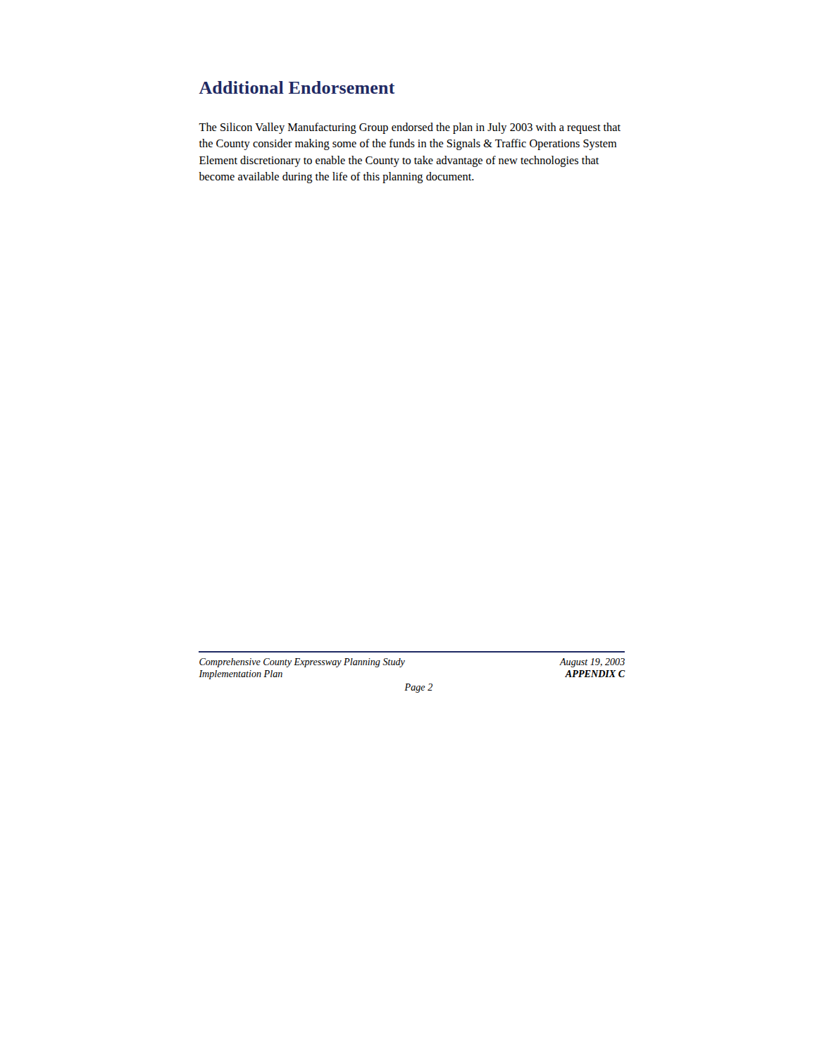Additional Endorsement
The Silicon Valley Manufacturing Group endorsed the plan in July 2003 with a request that the County consider making some of the funds in the Signals & Traffic Operations System Element discretionary to enable the County to take advantage of new technologies that become available during the life of this planning document.
Comprehensive County Expressway Planning Study
Implementation Plan
August 19, 2003
APPENDIX C
Page 2